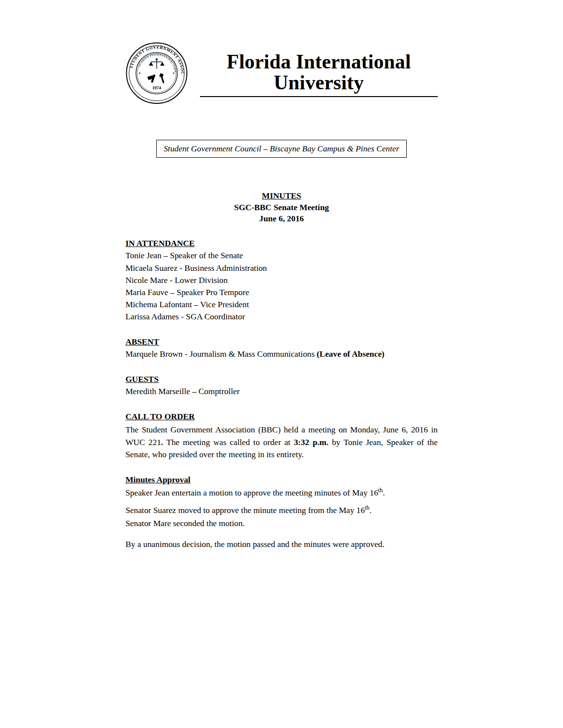STUDENT GOVERNMENT ASSOCIATION FLORIDA INTERNATIONAL UNIVERSITY 1974
Florida International University
Student Government Council – Biscayne Bay Campus & Pines Center
MINUTES
SGC-BBC Senate Meeting
June 6, 2016
IN ATTENDANCE
Tonie Jean – Speaker of the Senate
Micaela Suarez - Business Administration
Nicole Mare - Lower Division
Maria Fauve – Speaker Pro Tempore
Michema Lafontant – Vice President
Larissa Adames - SGA Coordinator
ABSENT
Marquele Brown - Journalism & Mass Communications (Leave of Absence)
GUESTS
Meredith Marseille – Comptroller
CALL TO ORDER
The Student Government Association (BBC) held a meeting on Monday, June 6, 2016 in WUC 221. The meeting was called to order at 3:32 p.m. by Tonie Jean, Speaker of the Senate, who presided over the meeting in its entirety.
Minutes Approval
Speaker Jean entertain a motion to approve the meeting minutes of May 16th.
Senator Suarez moved to approve the minute meeting from the May 16th.
Senator Mare seconded the motion.
By a unanimous decision, the motion passed and the minutes were approved.